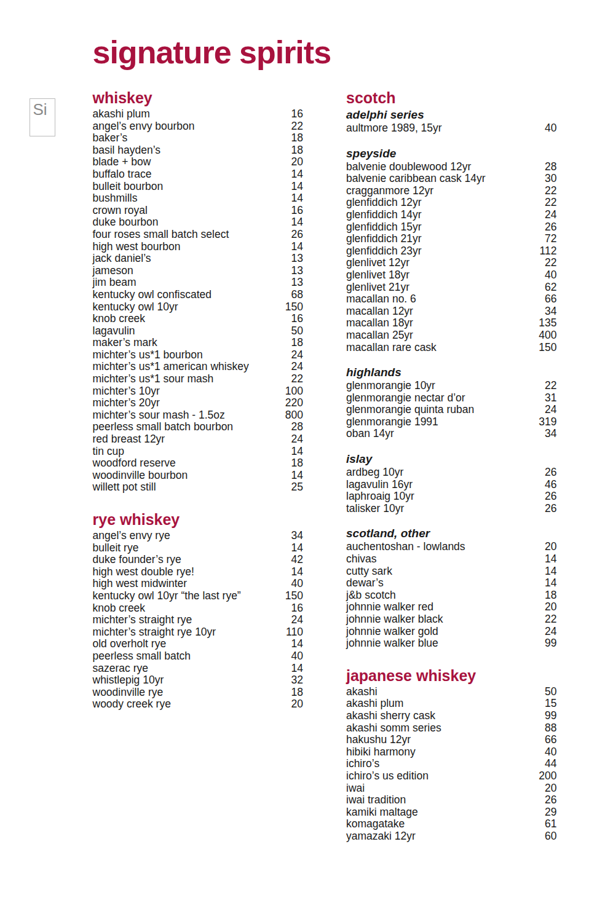signature spirits
Si
whiskey
akashi plum 16
angel’s envy bourbon 22
baker’s 18
basil hayden’s 18
blade + bow 20
buffalo trace 14
bulleit bourbon 14
bushmills 14
crown royal 16
duke bourbon 14
four roses small batch select 26
high west bourbon 14
jack daniel’s 13
jameson 13
jim beam 13
kentucky owl confiscated 68
kentucky owl 10yr 150
knob creek 16
lagavulin 50
maker’s mark 18
michter’s us*1 bourbon 24
michter’s us*1 american whiskey 24
michter’s us*1 sour mash 22
michter’s 10yr 100
michter’s 20yr 220
michter’s sour mash - 1.5oz 800
peerless small batch bourbon 28
red breast 12yr 24
tin cup 14
woodford reserve 18
woodinville bourbon 14
willett pot still 25
rye whiskey
angel’s envy rye 34
bulleit rye 14
duke founder’s rye 42
high west double rye!14
high west midwinter 40
kentucky owl 10yr “the last rye”150
knob creek 16
michter’s straight rye 24
michter’s straight rye 10yr 110
old overholt rye 14
peerless small batch 40
sazerac rye 14
whistlepig 10yr 32
woodinville rye 18
woody creek rye 20
scotch
adelphi series
aultmore 1989, 15yr 40
speyside
balvenie doublewood 12yr 28
balvenie caribbean cask 14yr 30
cragganmore 12yr 22
glenfiddich 12yr 22
glenfiddich 14yr 24
glenfiddich 15yr 26
glenfiddich 21yr 72
glenfiddich 23yr 112
glenlivet 12yr 22
glenlivet 18yr 40
glenlivet 21yr 62
macallan no. 666
macallan 12yr 34
macallan 18yr 135
macallan 25yr 400
macallan rare cask 150
highlands
glenmorangie 10yr 22
glenmorangie nectar d’or 31
glenmorangie quinta ruban 24
glenmorangie 1991319
oban 14yr 34
islay
ardbeg 10yr 26
lagavulin 16yr 46
laphroaig 10yr 26
talisker 10yr 26
scotland, other
auchentoshan - lowlands 20
chivas 14
cutty sark 14
dewar’s 14
j&b scotch 18
johnnie walker red 20
johnnie walker black 22
johnnie walker gold 24
johnnie walker blue 99
japanese whiskey
akashi 50
akashi plum 15
akashi sherry cask 99
akashi somm series 88
hakushu 12yr 66
hibiki harmony 40
ichiro’s 44
ichiro’s us edition 200
iwai 20
iwai tradition 26
kamiki maltage 29
komagatake 61
yamazaki 12yr 60